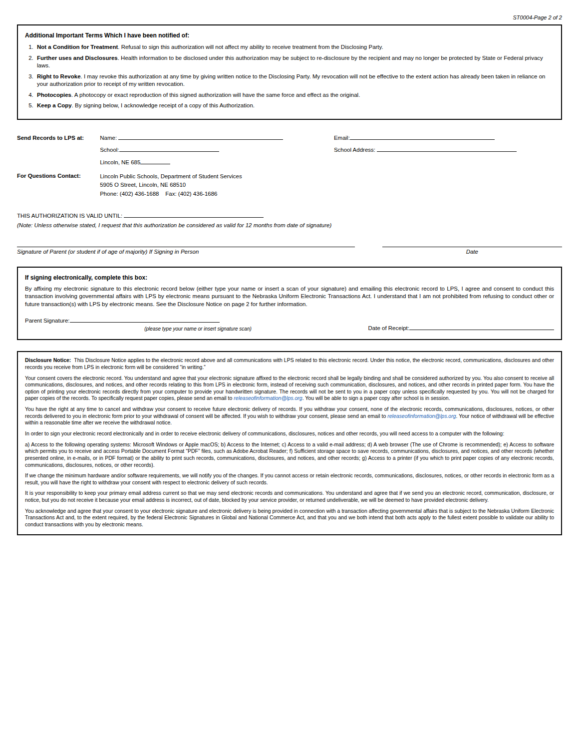ST0004-Page 2 of 2
Additional Important Terms Which I have been notified of:
Not a Condition for Treatment. Refusal to sign this authorization will not affect my ability to receive treatment from the Disclosing Party.
Further uses and Disclosures. Health information to be disclosed under this authorization may be subject to re-disclosure by the recipient and may no longer be protected by State or Federal privacy laws.
Right to Revoke. I may revoke this authorization at any time by giving written notice to the Disclosing Party. My revocation will not be effective to the extent action has already been taken in reliance on your authorization prior to receipt of my written revocation.
Photocopies. A photocopy or exact reproduction of this signed authorization will have the same force and effect as the original.
Keep a Copy. By signing below, I acknowledge receipt of a copy of this Authorization.
| Send Records to LPS at: | Name: | Email: |
| | School: | School Address: |
| | Lincoln, NE 685 |
| For Questions Contact: | Lincoln Public Schools, Department of Student Services 5905 O Street, Lincoln, NE 68510 Phone: (402) 436-1688 Fax: (402) 436-1686 |
THIS AUTHORIZATION IS VALID UNTIL:
(Note: Unless otherwise stated, I request that this authorization be considered as valid for 12 months from date of signature)
Signature of Parent (or student if of age of majority) If Signing in Person
Date
If signing electronically, complete this box:
By affixing my electronic signature to this electronic record below (either type your name or insert a scan of your signature) and emailing this electronic record to LPS, I agree and consent to conduct this transaction involving governmental affairs with LPS by electronic means pursuant to the Nebraska Uniform Electronic Transactions Act. I understand that I am not prohibited from refusing to conduct other or future transaction(s) with LPS by electronic means. See the Disclosure Notice on page 2 for further information.
Parent Signature:
(please type your name or insert signature scan)
Date of Receipt:
Disclosure Notice: This Disclosure Notice applies to the electronic record above and all communications with LPS related to this electronic record. Under this notice, the electronic record, communications, disclosures and other records you receive from LPS in electronic form will be considered “in writing.”
Your consent covers the electronic record. You understand and agree that your electronic signature affixed to the electronic record shall be legally binding and shall be considered authorized by you. You also consent to receive all communications, disclosures, and notices, and other records relating to this from LPS in electronic form, instead of receiving such communication, disclosures, and notices, and other records in printed paper form. You have the option of printing your electronic records directly from your computer to provide your handwritten signature. The records will not be sent to you in a paper copy unless specifically requested by you. You will not be charged for paper copies of the records. To specifically request paper copies, please send an email to releaseofinformation@lps.org. You will be able to sign a paper copy after school is in session.
You have the right at any time to cancel and withdraw your consent to receive future electronic delivery of records. If you withdraw your consent, none of the electronic records, communications, disclosures, notices, or other records delivered to you in electronic form prior to your withdrawal of consent will be affected. If you wish to withdraw your consent, please send an email to releaseofinformation@lps.org. Your notice of withdrawal will be effective within a reasonable time after we receive the withdrawal notice.
In order to sign your electronic record electronically and in order to receive electronic delivery of communications, disclosures, notices and other records, you will need access to a computer with the following:
a) Access to the following operating systems: Microsoft Windows or Apple macOS; b) Access to the Internet; c) Access to a valid e-mail address; d) A web browser (The use of Chrome is recommended); e) Access to software which permits you to receive and access Portable Document Format “PDF” files, such as Adobe Acrobat Reader; f) Sufficient storage space to save records, communications, disclosures, and notices, and other records (whether presented online, in e-mails, or in PDF format) or the ability to print such records, communications, disclosures, and notices, and other records; g) Access to a printer (if you which to print paper copies of any electronic records, communications, disclosures, notices, or other records).
If we change the minimum hardware and/or software requirements, we will notify you of the changes. If you cannot access or retain electronic records, communications, disclosures, notices, or other records in electronic form as a result, you will have the right to withdraw your consent with respect to electronic delivery of such records.
It is your responsibility to keep your primary email address current so that we may send electronic records and communications. You understand and agree that if we send you an electronic record, communication, disclosure, or notice, but you do not receive it because your email address is incorrect, out of date, blocked by your service provider, or returned undeliverable, we will be deemed to have provided electronic delivery.
You acknowledge and agree that your consent to your electronic signature and electronic delivery is being provided in connection with a transaction affecting governmental affairs that is subject to the Nebraska Uniform Electronic Transactions Act and, to the extent required, by the federal Electronic Signatures in Global and National Commerce Act, and that you and we both intend that both acts apply to the fullest extent possible to validate our ability to conduct transactions with you by electronic means.